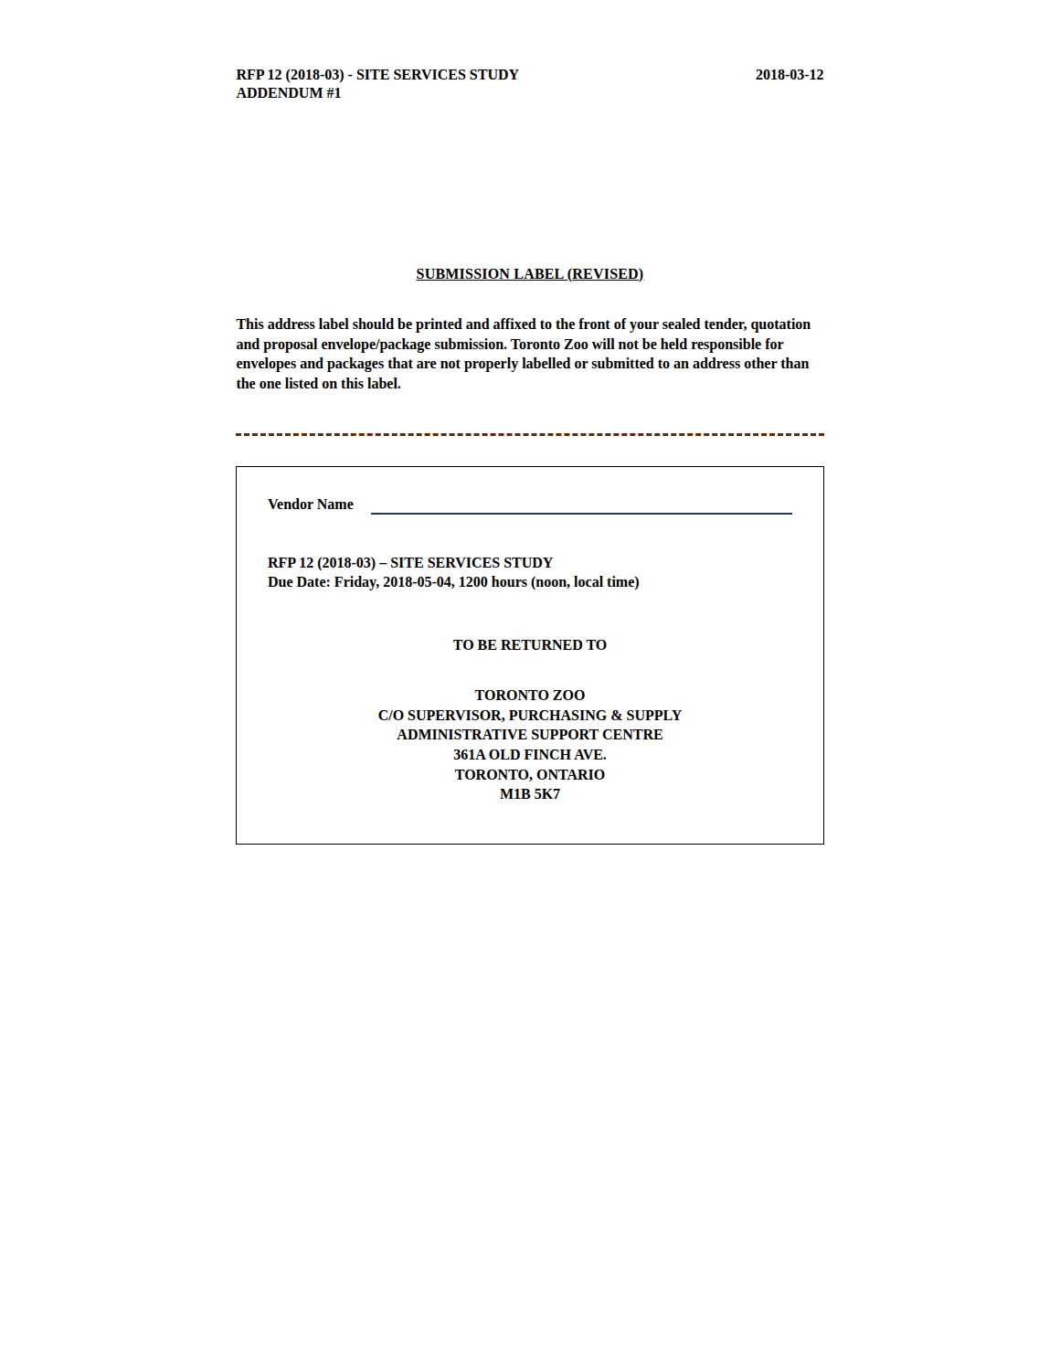RFP 12 (2018-03) - SITE SERVICES STUDY
ADDENDUM #1
2018-03-12
SUBMISSION LABEL (REVISED)
This address label should be printed and affixed to the front of your sealed tender, quotation and proposal envelope/package submission. Toronto Zoo will not be held responsible for envelopes and packages that are not properly labelled or submitted to an address other than the one listed on this label.
Vendor Name
RFP 12 (2018-03) – SITE SERVICES STUDY
Due Date: Friday, 2018-05-04, 1200 hours (noon, local time)
TO BE RETURNED TO
TORONTO ZOO
C/O SUPERVISOR, PURCHASING & SUPPLY
ADMINISTRATIVE SUPPORT CENTRE
361A OLD FINCH AVE.
TORONTO, ONTARIO
M1B 5K7